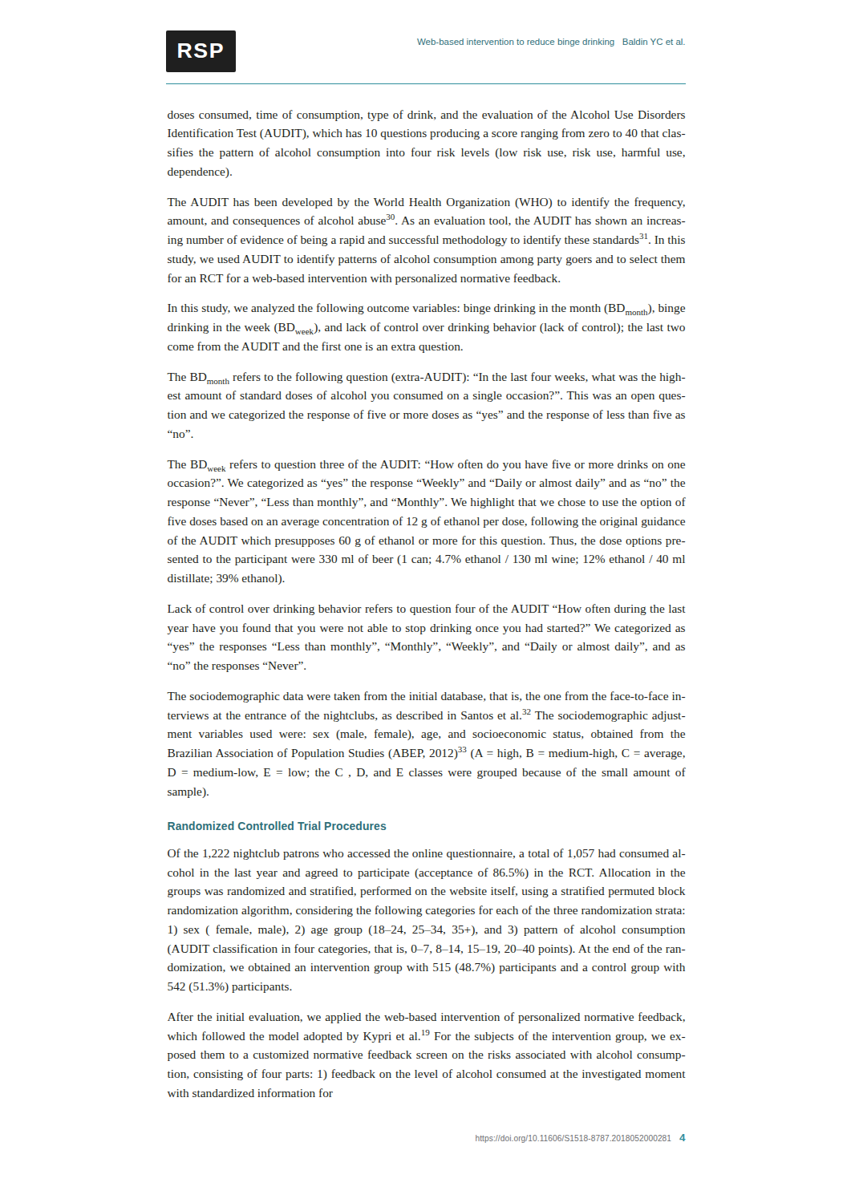RSP
Web-based intervention to reduce binge drinking Baldin YC et al.
doses consumed, time of consumption, type of drink, and the evaluation of the Alcohol Use Disorders Identification Test (AUDIT), which has 10 questions producing a score ranging from zero to 40 that classifies the pattern of alcohol consumption into four risk levels (low risk use, risk use, harmful use, dependence).
The AUDIT has been developed by the World Health Organization (WHO) to identify the frequency, amount, and consequences of alcohol abuse30. As an evaluation tool, the AUDIT has shown an increasing number of evidence of being a rapid and successful methodology to identify these standards31. In this study, we used AUDIT to identify patterns of alcohol consumption among party goers and to select them for an RCT for a web-based intervention with personalized normative feedback.
In this study, we analyzed the following outcome variables: binge drinking in the month (BDmonth), binge drinking in the week (BDweek), and lack of control over drinking behavior (lack of control); the last two come from the AUDIT and the first one is an extra question.
The BDmonth refers to the following question (extra-AUDIT): “In the last four weeks, what was the highest amount of standard doses of alcohol you consumed on a single occasion?”. This was an open question and we categorized the response of five or more doses as “yes” and the response of less than five as “no”.
The BDweek refers to question three of the AUDIT: “How often do you have five or more drinks on one occasion?”. We categorized as “yes” the response “Weekly” and “Daily or almost daily” and as “no” the response “Never”, “Less than monthly”, and “Monthly”. We highlight that we chose to use the option of five doses based on an average concentration of 12 g of ethanol per dose, following the original guidance of the AUDIT which presupposes 60 g of ethanol or more for this question. Thus, the dose options presented to the participant were 330 ml of beer (1 can; 4.7% ethanol / 130 ml wine; 12% ethanol / 40 ml distillate; 39% ethanol).
Lack of control over drinking behavior refers to question four of the AUDIT “How often during the last year have you found that you were not able to stop drinking once you had started?” We categorized as “yes” the responses “Less than monthly”, “Monthly”, “Weekly”, and “Daily or almost daily”, and as “no” the responses “Never”.
The sociodemographic data were taken from the initial database, that is, the one from the face-to-face interviews at the entrance of the nightclubs, as described in Santos et al.32 The sociodemographic adjustment variables used were: sex (male, female), age, and socioeconomic status, obtained from the Brazilian Association of Population Studies (ABEP, 2012)33 (A = high, B = medium-high, C = average, D = medium-low, E = low; the C , D, and E classes were grouped because of the small amount of sample).
Randomized Controlled Trial Procedures
Of the 1,222 nightclub patrons who accessed the online questionnaire, a total of 1,057 had consumed alcohol in the last year and agreed to participate (acceptance of 86.5%) in the RCT. Allocation in the groups was randomized and stratified, performed on the website itself, using a stratified permuted block randomization algorithm, considering the following categories for each of the three randomization strata: 1) sex ( female, male), 2) age group (18–24, 25–34, 35+), and 3) pattern of alcohol consumption (AUDIT classification in four categories, that is, 0–7, 8–14, 15–19, 20–40 points). At the end of the randomization, we obtained an intervention group with 515 (48.7%) participants and a control group with 542 (51.3%) participants.
After the initial evaluation, we applied the web-based intervention of personalized normative feedback, which followed the model adopted by Kypri et al.19 For the subjects of the intervention group, we exposed them to a customized normative feedback screen on the risks associated with alcohol consumption, consisting of four parts: 1) feedback on the level of alcohol consumed at the investigated moment with standardized information for
https://doi.org/10.11606/S1518-8787.2018052000281 4